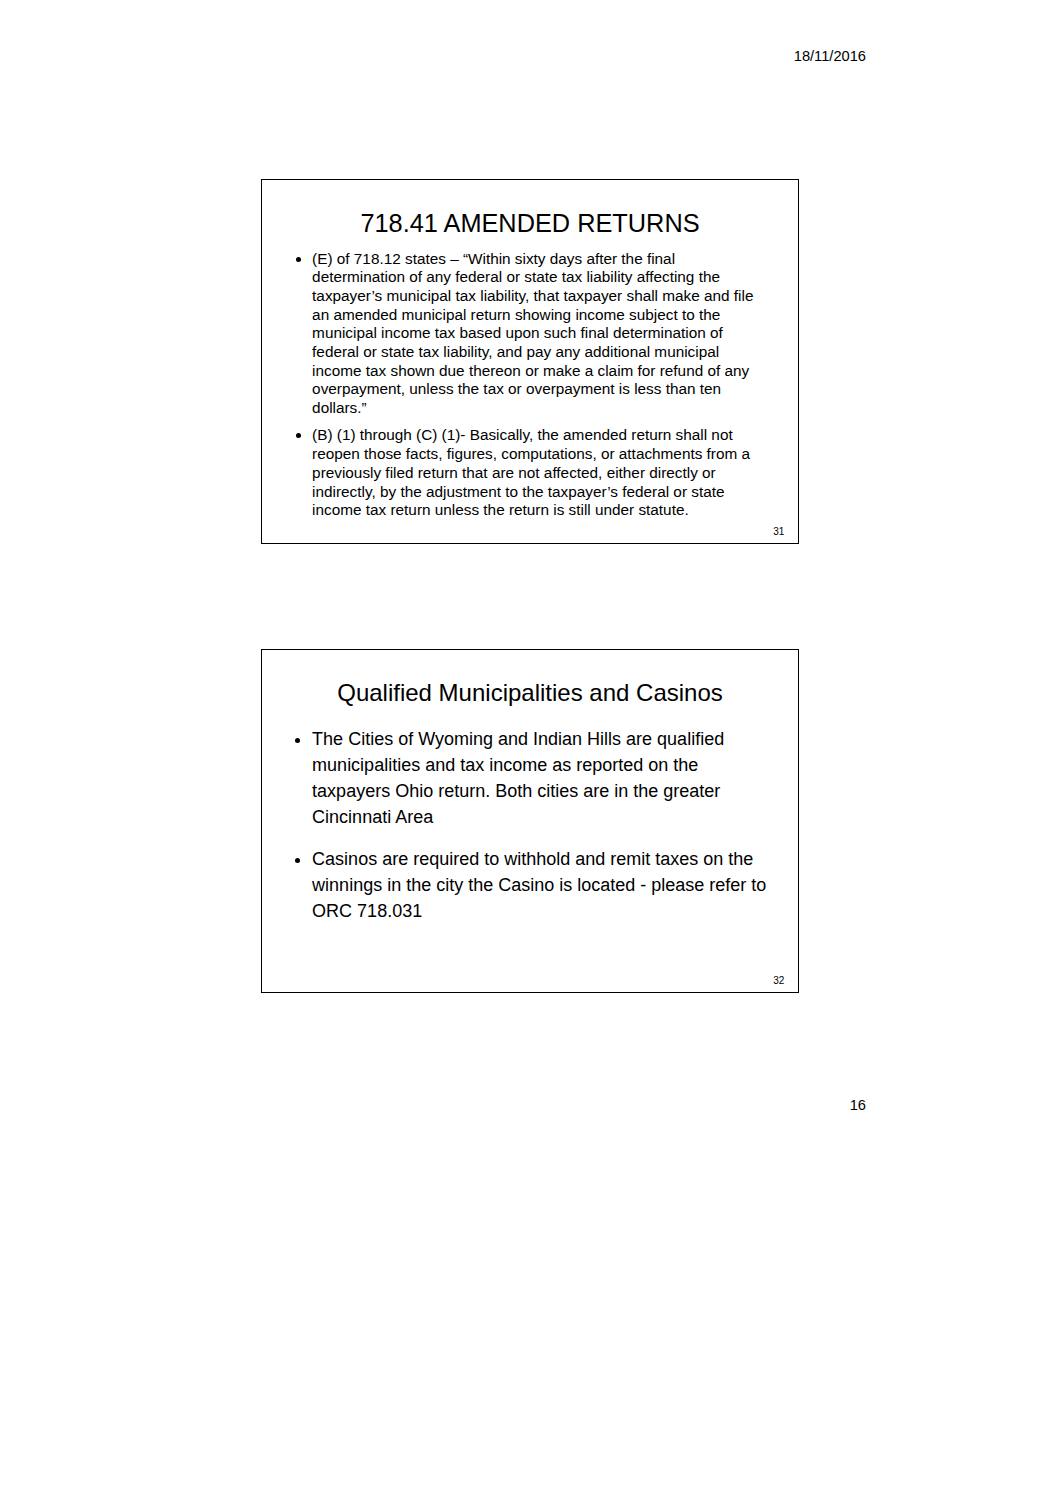18/11/2016
718.41 AMENDED RETURNS
(E) of 718.12 states – “Within sixty days after the final determination of any federal or state tax liability affecting the taxpayer’s municipal tax liability, that taxpayer shall make and file an amended municipal return showing income subject to the municipal income tax based upon such final determination of federal or state tax liability, and pay any additional municipal income tax shown due thereon or make a claim for refund of any overpayment, unless the tax or overpayment is less than ten dollars.”
(B) (1) through (C) (1)- Basically, the amended return shall not reopen those facts, figures, computations, or attachments from a previously filed return that are not affected, either directly or indirectly, by the adjustment to the taxpayer’s federal or state income tax return unless the return is still under statute.
31
Qualified Municipalities and Casinos
The Cities of Wyoming and Indian Hills are qualified municipalities and tax income as reported on the taxpayers Ohio return. Both cities are in the greater Cincinnati Area
Casinos are required to withhold and remit taxes on the winnings in the city the Casino is located - please refer to ORC 718.031
32
16